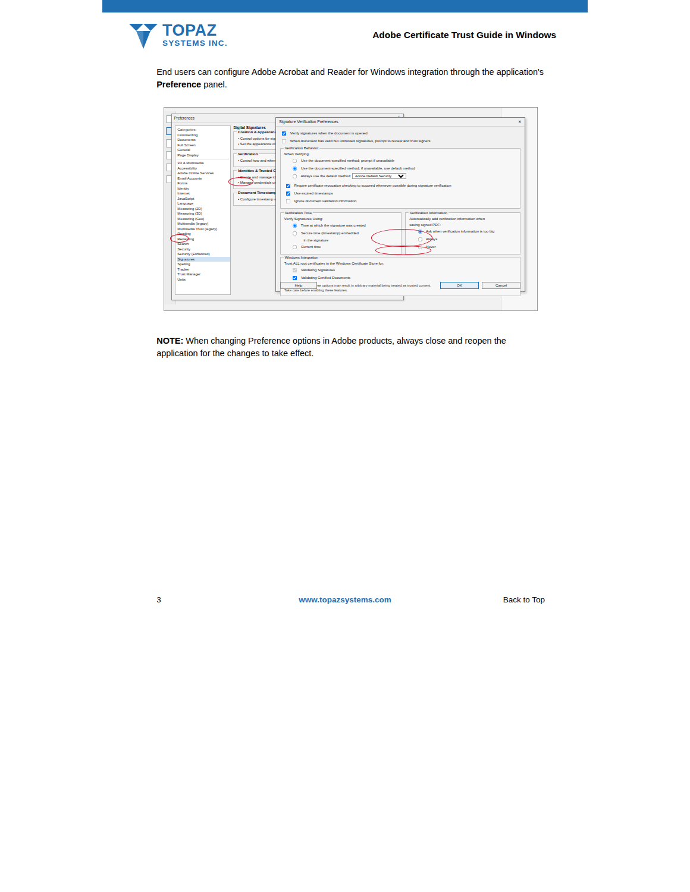TOPAZ SYSTEMS INC.
Adobe Certificate Trust Guide in Windows
End users can configure Adobe Acrobat and Reader for Windows integration through the application's Preference panel.
rt PD
e PD
'DF
ment
bine
Sign
for S
& Tr
Store and shar
Preferences✕
Categories:
Commenting
Documents
Full Screen
General
Page Display
3D & Multimedia
Accessibility
Adobe Online Services
Email Accounts
Forms
Identity
Internet
JavaScript
Language
Measuring (2D)
Measuring (3D)
Measuring (Geo)
Multimedia (legacy)
Multimedia Trust (legacy)
Reading
Reviewing
Search
Security
Security (Enhanced)
Signatures
Spelling
Tracker
Trust Manager
Units
Digital Signatures
Creation & Appearance
Control options for signature creation
Set the appearance of signatures within a document
Verification
Control how and when signatures are verified
Identities & Trusted Certificates
Create and manage identities for signing
Manage credentials used to trust documents
Document Timestamping
Configure timestamp server settings
Signature Verification Preferences✕
Verify signatures when the document is opened
When document has valid but untrusted signatures, prompt to review and trust signers
Verification Behavior
When Verifying:
Use the document-specified method; prompt if unavailable
Use the document-specified method; if unavailable, use default method
Always use the default method: Adobe Default Security
Require certificate revocation checking to succeed whenever possible during signature verification
Use expired timestamps
Ignore document validation information
Verification Time
Verify Signatures Using:
Time at which the signature was created
Secure time (timestamp) embedded
in the signature
Current time
Verification Information
Automatically add verification information when
saving signed PDF:
Ask when verification information is too big
Always
Never
Windows Integration
Trust ALL root certificates in the Windows Certificate Store for:
Validating Signatures
Validating Certified Documents
Selecting either of these options may result in arbitrary material being treated as trusted content.
Take care before enabling these features.
Help
OK
Cancel
NOTE: When changing Preference options in Adobe products, always close and reopen the application for the changes to take effect.
3
www.topazsystems.com
Back to Top